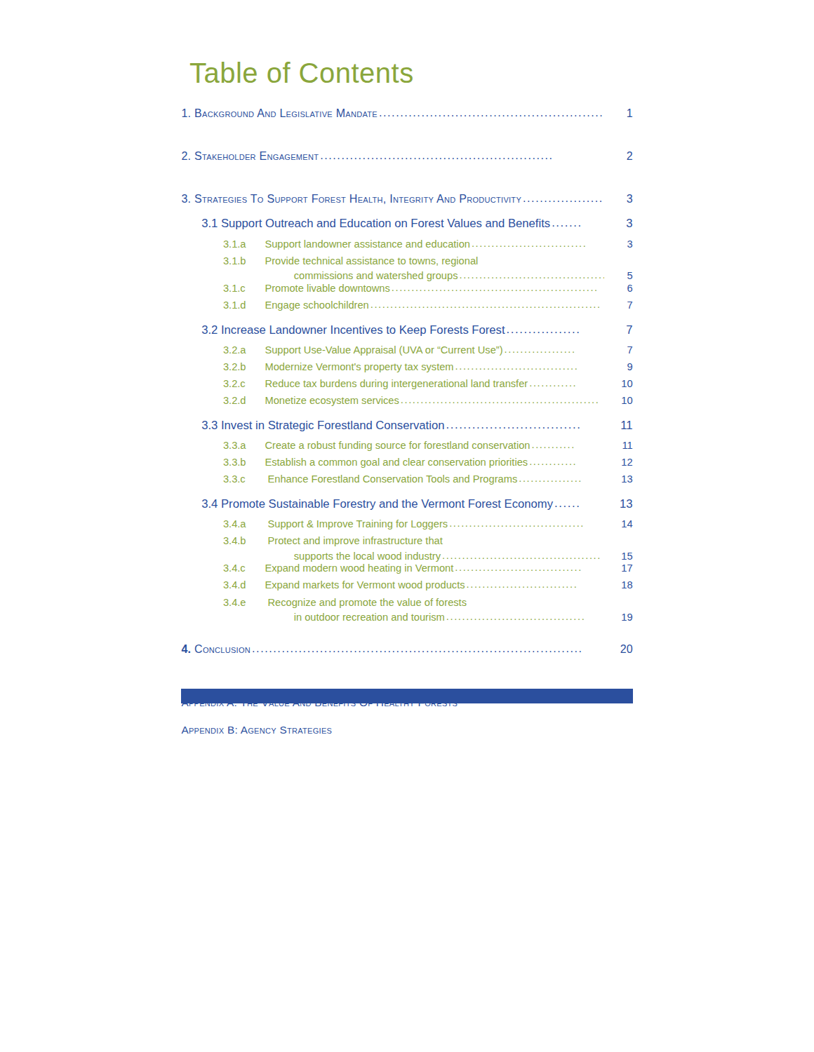Table of Contents
1. Background And Legislative Mandate ..................................................... 1
2. Stakeholder Engagement ....................................................... 2
3. Strategies To Support Forest Health, Integrity And Productivity ................... 3
3.1 Support Outreach and Education on Forest Values and Benefits ....... 3
3.1.a Support landowner assistance and education ............................. 3
3.1.b Provide technical assistance to towns, regional commissions and watershed groups ..................................... 5
3.1.c Promote livable downtowns .................................................... 6
3.1.d Engage schoolchildren .......................................................... 7
3.2 Increase Landowner Incentives to Keep Forests Forest ................. 7
3.2.a Support Use-Value Appraisal (UVA or “Current Use”) .................. 7
3.2.b Modernize Vermont's property tax system ............................... 9
3.2.c Reduce tax burdens during intergenerational land transfer ............ 10
3.2.d Monetize ecosystem services .................................................. 10
3.3 Invest in Strategic Forestland Conservation ............................... 11
3.3.a Create a robust funding source for forestland conservation ........... 11
3.3.b Establish a common goal and clear conservation priorities ............ 12
3.3.c Enhance Forestland Conservation Tools and Programs ................ 13
3.4 Promote Sustainable Forestry and the Vermont Forest Economy ...... 13
3.4.a Support & Improve Training for Loggers .................................. 14
3.4.b Protect and improve infrastructure that supports the local wood industry ........................................ 15
3.4.c Expand modern wood heating in Vermont ................................ 17
3.4.d Expand markets for Vermont wood products ............................ 18
3.4.e Recognize and promote the value of forests in outdoor recreation and tourism ................................... 19
4. Conclusion .............................................................................. 20
Appendix A: The Value And Benefits Of Healthy Forests
Appendix B: Agency Strategies